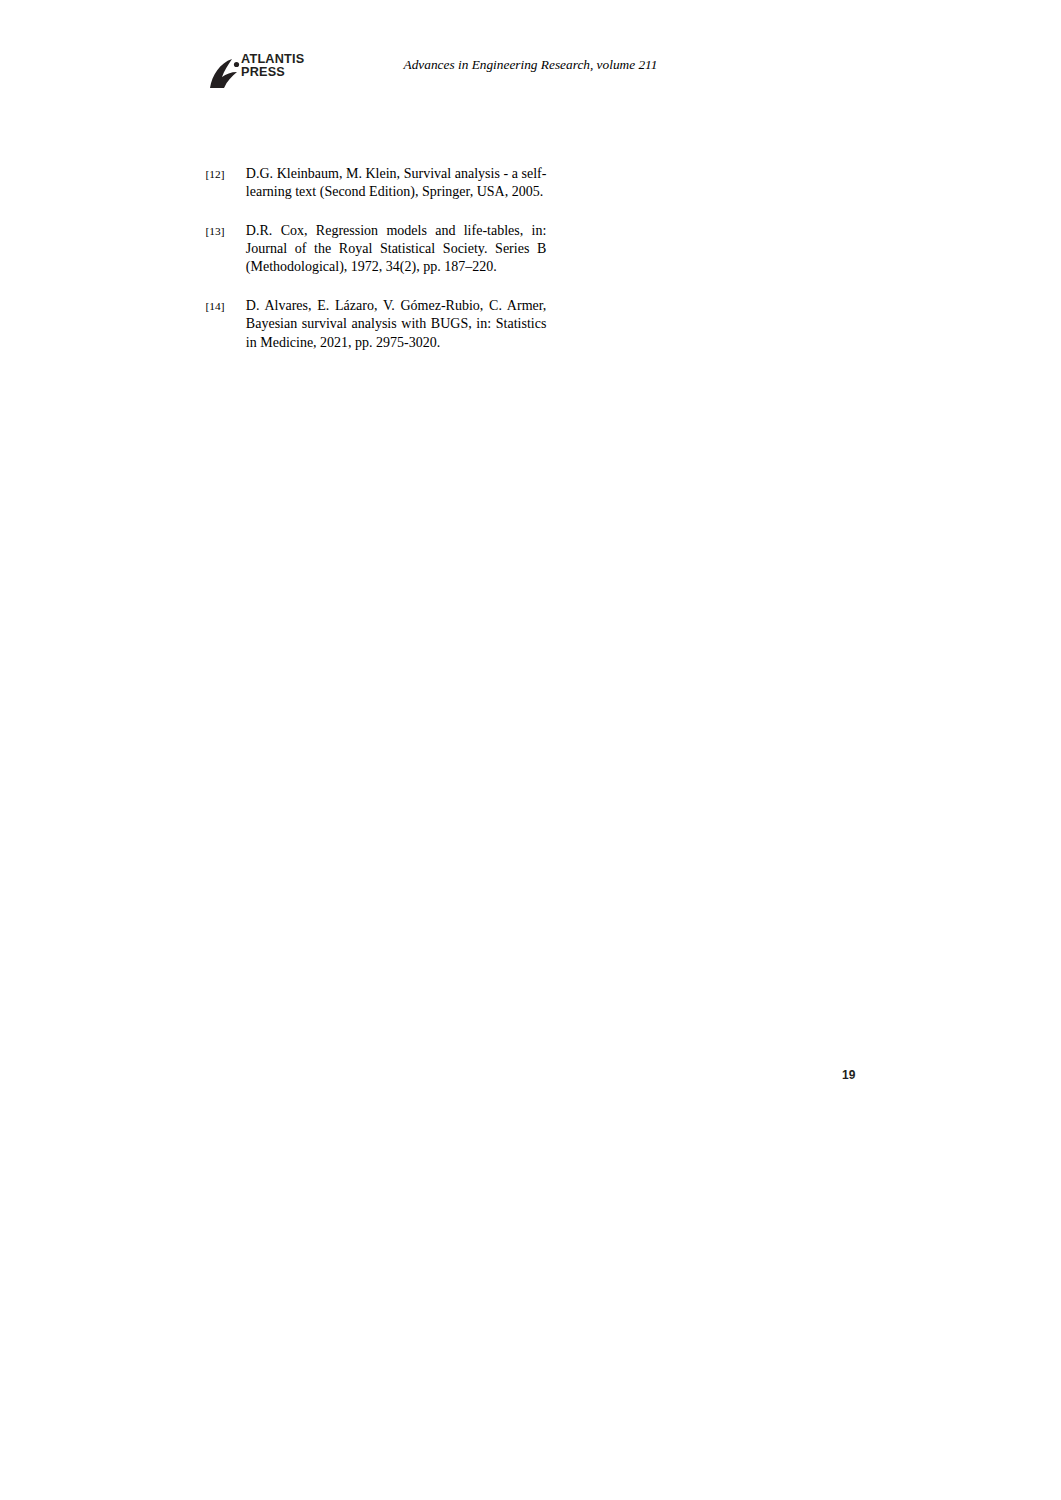Atlantis
Press
Advances in Engineering Research, volume 211
[12] D.G. Kleinbaum, M. Klein, Survival analysis - a self-learning text (Second Edition), Springer, USA, 2005.
[13] D.R. Cox, Regression models and life-tables, in: Journal of the Royal Statistical Society. Series B (Methodological), 1972, 34(2), pp. 187–220.
[14] D. Alvares, E. Lázaro, V. Gómez-Rubio, C. Armer, Bayesian survival analysis with BUGS, in: Statistics in Medicine, 2021, pp. 2975-3020.
19